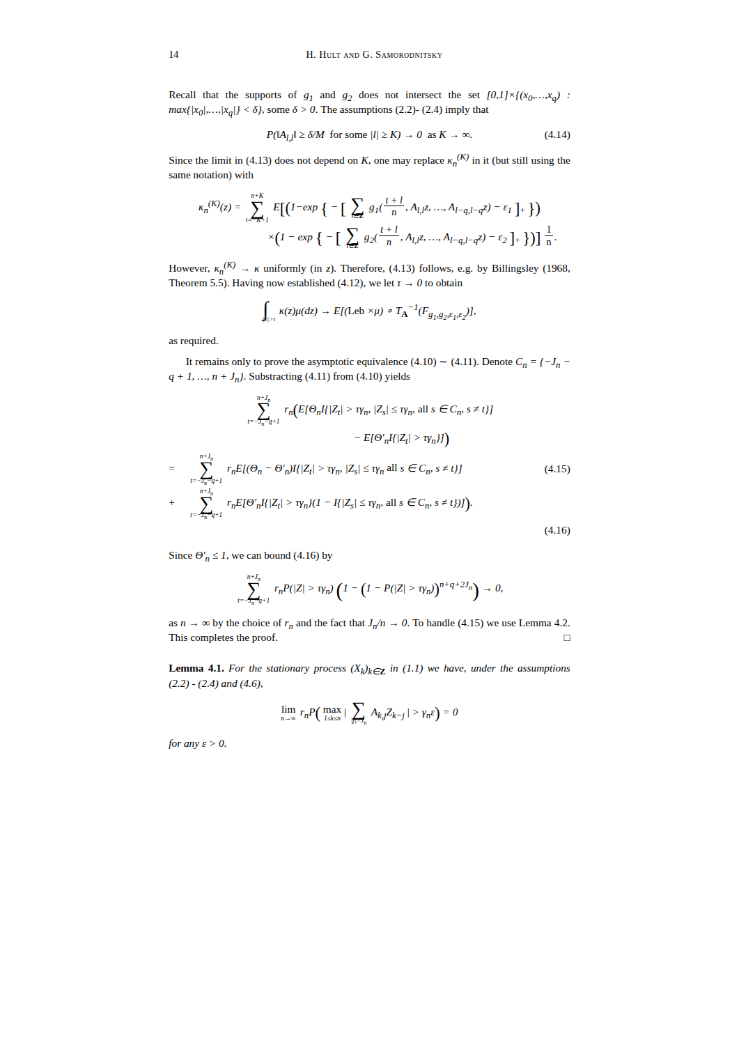14 H. Hult and G. Samorodnitsky
Recall that the supports of g1 and g2 does not intersect the set [0,1]×{(x0,…,xq) : max{|x0|,…,|xq|} < δ}, some δ > 0. The assumptions (2.2)- (2.4) imply that
P(‖Al,l‖ ≥ δ/M for some |l| ≥ K) → 0 as K → ∞. (4.14)
Since the limit in (4.13) does not depend on K, one may replace κn(K) in it (but still using the same notation) with
κn(K)(z) = n+K∑t=−K+1 E[(1−exp { − [ ∑l∈Z g1(t + l n, Al,lz, …, Al−q,l−qz) − ε1 ]+ })
×(1 − exp { − [ ∑l∈Z g2(t + l n, Al,lz, …, Al−q,l−qz) − ε2 ]+ })] 1 n.
However, κn(K) → κ uniformly (in z). Therefore, (4.13) follows, e.g. by Billingsley (1968, Theorem 5.5). Having now established (4.12), we let τ → 0 to obtain
∫|z|>τ κ(z)μ(dz) → E[(Leb ×μ) ∘ TA−1(Fg1,g2,ε1,ε2)],
as required.
It remains only to prove the asymptotic equivalence (4.10) ∼ (4.11). Denote Cn = {−Jn − q + 1, …, n + Jn}. Substracting (4.11) from (4.10) yields
n+Jn∑t=−Jn−q+1 rn(E[ΘnI{|Zt| > τγn, |Zs| ≤ τγn, all s ∈ Cn, s ≠ t}]
− E[Θ′nI{|Zt| > τγn}])
= n+Jn∑t=−Jn−q+1 rnE[(Θn − Θ′n)I{|Zt| > τγn, |Zs| ≤ τγn all s ∈ Cn, s ≠ t}] (4.15)
+ n+Jn∑t=−Jn−q+1 rnE[Θ′nI{|Zt| > τγn}(1 − I{|Zs| ≤ τγn, all s ∈ Cn, s ≠ t})]).
(4.16)
Since Θ′n ≤ 1, we can bound (4.16) by
n+Jn∑t=−Jn−q+1 rnP(|Z| > τγn) (1 − (1 − P(|Z| > τγn))n+q+2Jn) → 0,
as n → ∞ by the choice of rn and the fact that Jn/n → 0. To handle (4.15) we use Lemma 4.2. This completes the proof. □
Lemma 4.1. For the stationary process (Xk)k∈Z in (1.1) we have, under the assumptions (2.2) - (2.4) and (4.6),
lim n→∞ rnP( max 1≤k≤n | ∑|j|>Jn Ak,jZk−j | > γnε) = 0
for any ε > 0.